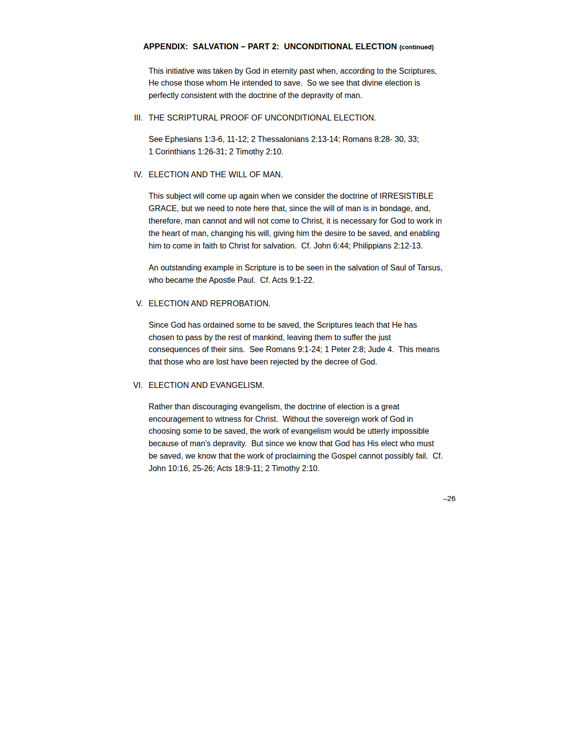APPENDIX: SALVATION – PART 2: UNCONDITIONAL ELECTION (continued)
This initiative was taken by God in eternity past when, according to the Scriptures, He chose those whom He intended to save. So we see that divine election is perfectly consistent with the doctrine of the depravity of man.
III. THE SCRIPTURAL PROOF OF UNCONDITIONAL ELECTION.
See Ephesians 1:3-6, 11-12; 2 Thessalonians 2:13-14; Romans 8:28- 30, 33;
1 Corinthians 1:26-31; 2 Timothy 2:10.
IV. ELECTION AND THE WILL OF MAN.
This subject will come up again when we consider the doctrine of IRRESISTIBLE GRACE, but we need to note here that, since the will of man is in bondage, and, therefore, man cannot and will not come to Christ, it is necessary for God to work in the heart of man, changing his will, giving him the desire to be saved, and enabling him to come in faith to Christ for salvation. Cf. John 6:44; Philippians 2:12-13.
An outstanding example in Scripture is to be seen in the salvation of Saul of Tarsus, who became the Apostle Paul. Cf. Acts 9:1-22.
V. ELECTION AND REPROBATION.
Since God has ordained some to be saved, the Scriptures teach that He has chosen to pass by the rest of mankind, leaving them to suffer the just consequences of their sins. See Romans 9:1-24; 1 Peter 2:8; Jude 4. This means that those who are lost have been rejected by the decree of God.
VI. ELECTION AND EVANGELISM.
Rather than discouraging evangelism, the doctrine of election is a great encouragement to witness for Christ. Without the sovereign work of God in choosing some to be saved, the work of evangelism would be utterly impossible because of man's depravity. But since we know that God has His elect who must be saved, we know that the work of proclaiming the Gospel cannot possibly fail. Cf. John 10:16, 25-26; Acts 18:9-11; 2 Timothy 2:10.
–26